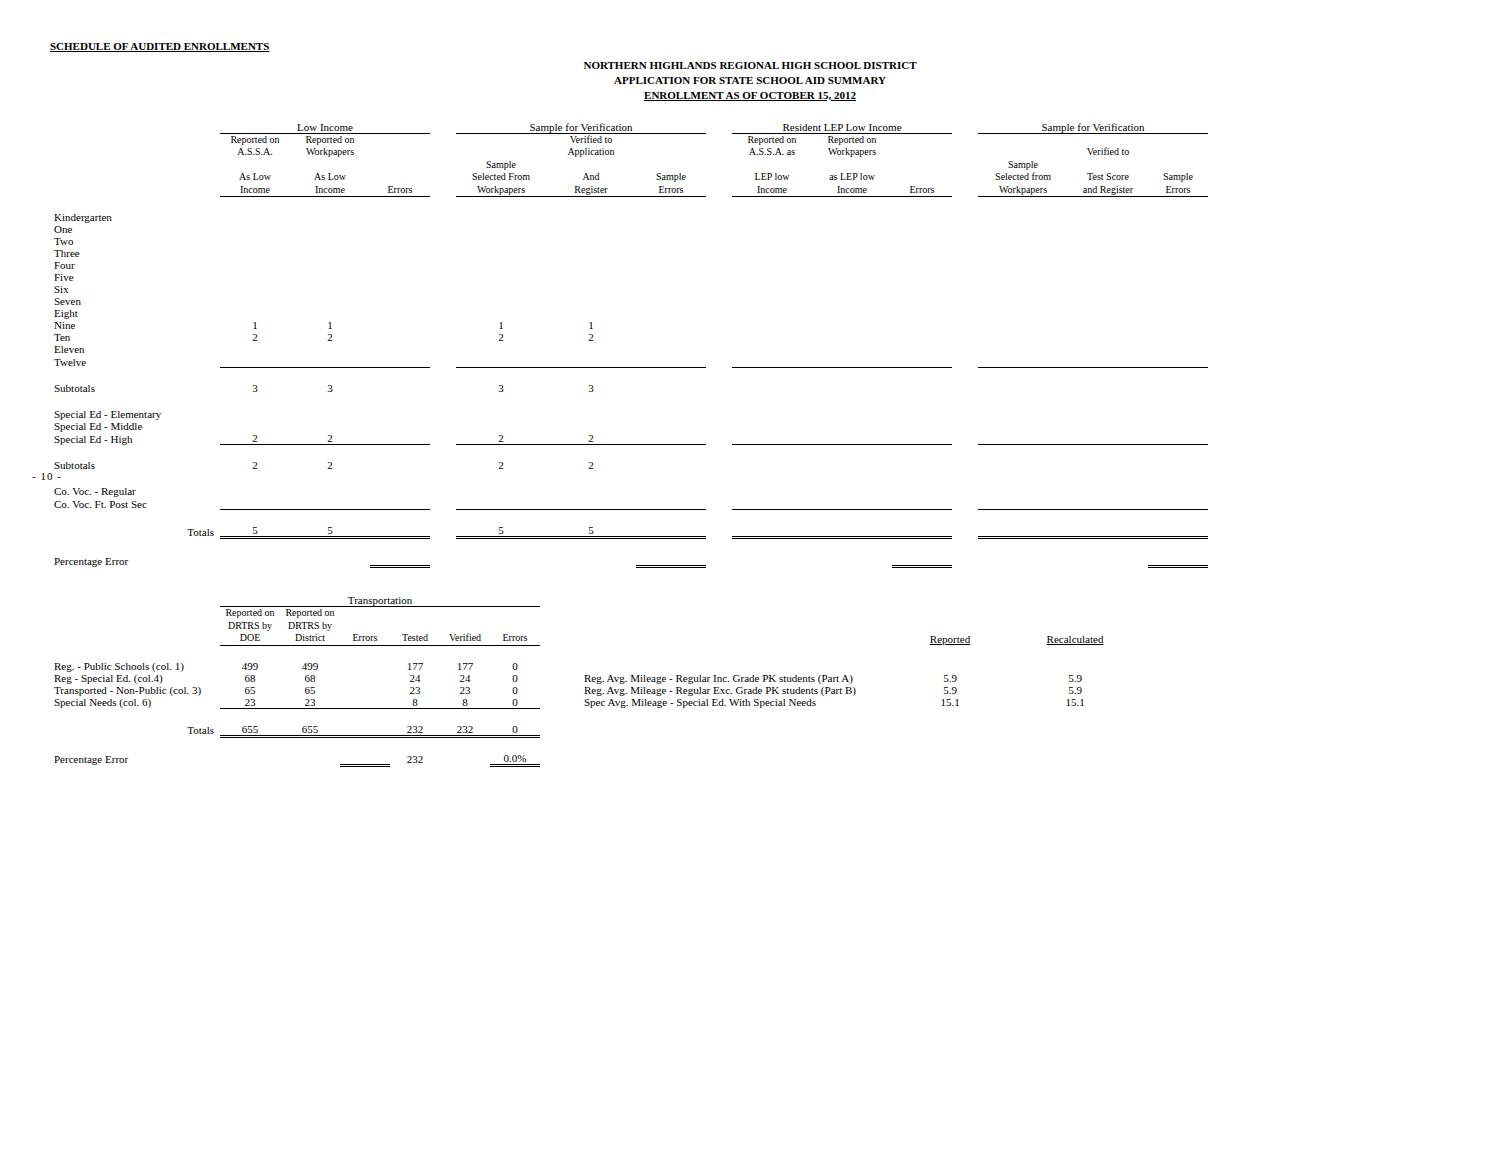SCHEDULE OF AUDITED ENROLLMENTS
NORTHERN HIGHLANDS REGIONAL HIGH SCHOOL DISTRICT
APPLICATION FOR STATE SCHOOL AID SUMMARY
ENROLLMENT AS OF OCTOBER 15, 2012
- 10 -
| | Low Income | | Sample for Verification | | Resident LEP Low Income | | Sample for Verification |
| | Reported on A.S.S.A. | Reported on Workpapers | | | | Verified to Application | | | Reported on A.S.S.A. as | Reported on Workpapers | | | | Verified to | |
| | As Low | As Low | | | Sample Selected From | And | Sample | | LEP low | as LEP low | | | Sample Selected from | Test Score | Sample |
| | Income | Income | Errors | | Workpapers | Register | Errors | | Income | Income | Errors | | Workpapers | and Register | Errors |
| Kindergarten | | | | | | | | | | | | | | | |
| One | | | | | | | | | | | | | | | |
| Two | | | | | | | | | | | | | | | |
| Three | | | | | | | | | | | | | | | |
| Four | | | | | | | | | | | | | | | |
| Five | | | | | | | | | | | | | | | |
| Six | | | | | | | | | | | | | | | |
| Seven | | | | | | | | | | | | | | | |
| Eight | | | | | | | | | | | | | | | |
| Nine | 1 | 1 | | | 1 | 1 | | | | | | | | | |
| Ten | 2 | 2 | | | 2 | 2 | | | | | | | | | |
| Eleven | | | | | | | | | | | | | | | |
| Twelve | | | | | | | | | | | | | | | |
| Subtotals | 3 | 3 | | | 3 | 3 | | | | | | | | | |
| Special Ed - Elementary | | | | | | | | | | | | | | | |
| Special Ed - Middle | | | | | | | | | | | | | | | |
| Special Ed - High | 2 | 2 | | | 2 | 2 | | | | | | | | | |
| Subtotals | 2 | 2 | | | 2 | 2 | | | | | | | | | |
| Co. Voc. - Regular | | | | | | | | | | | | | | | |
| Co. Voc. Ft. Post Sec | | | | | | | | | | | | | | | |
| Totals | 5 | 5 | | | 5 | 5 | | | | | | | | | |
| Percentage Error | | | | | | | | | | | | | | | |
| | Transportation | | | | | |
| | Reported on | Reported on | | | | | | | | | |
| | DRTRS by | DRTRS by | | | | | | | | | |
| | DOE | District | Errors | Tested | Verified | Errors | | | Reported | | Recalculated |
| Reg. - Public Schools (col. 1) | 499 | 499 | | 177 | 177 | 0 | | | | | |
| Reg - Special Ed. (col.4) | 68 | 68 | | 24 | 24 | 0 | | Reg. Avg. Mileage - Regular Inc. Grade PK students (Part A) | 5.9 | | 5.9 |
| Transported - Non-Public (col. 3) | 65 | 65 | | 23 | 23 | 0 | | Reg. Avg. Mileage - Regular Exc. Grade PK students (Part B) | 5.9 | | 5.9 |
| Special Needs (col. 6) | 23 | 23 | | 8 | 8 | 0 | | Spec Avg. Mileage - Special Ed. With Special Needs | 15.1 | | 15.1 |
| Totals | 655 | 655 | | 232 | 232 | 0 | | | | | |
| Percentage Error | | | | 232 | | 0.0% | | | | | |